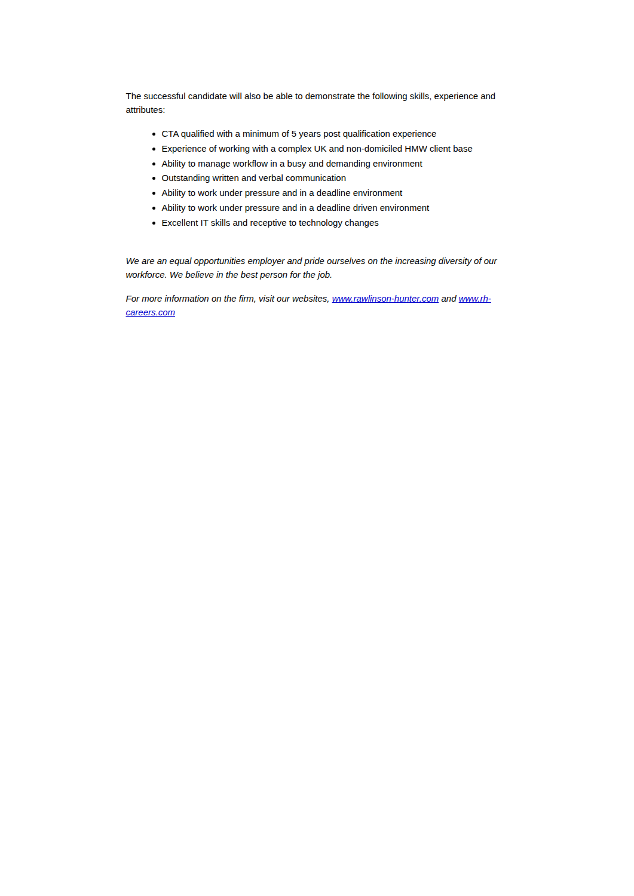The successful candidate will also be able to demonstrate the following skills, experience and attributes:
CTA qualified with a minimum of 5 years post qualification experience
Experience of working with a complex UK and non-domiciled HMW client base
Ability to manage workflow in a busy and demanding environment
Outstanding written and verbal communication
Ability to work under pressure and in a deadline environment
Ability to work under pressure and in a deadline driven environment
Excellent IT skills and receptive to technology changes
We are an equal opportunities employer and pride ourselves on the increasing diversity of our workforce. We believe in the best person for the job.
For more information on the firm, visit our websites, www.rawlinson-hunter.com and www.rh-careers.com